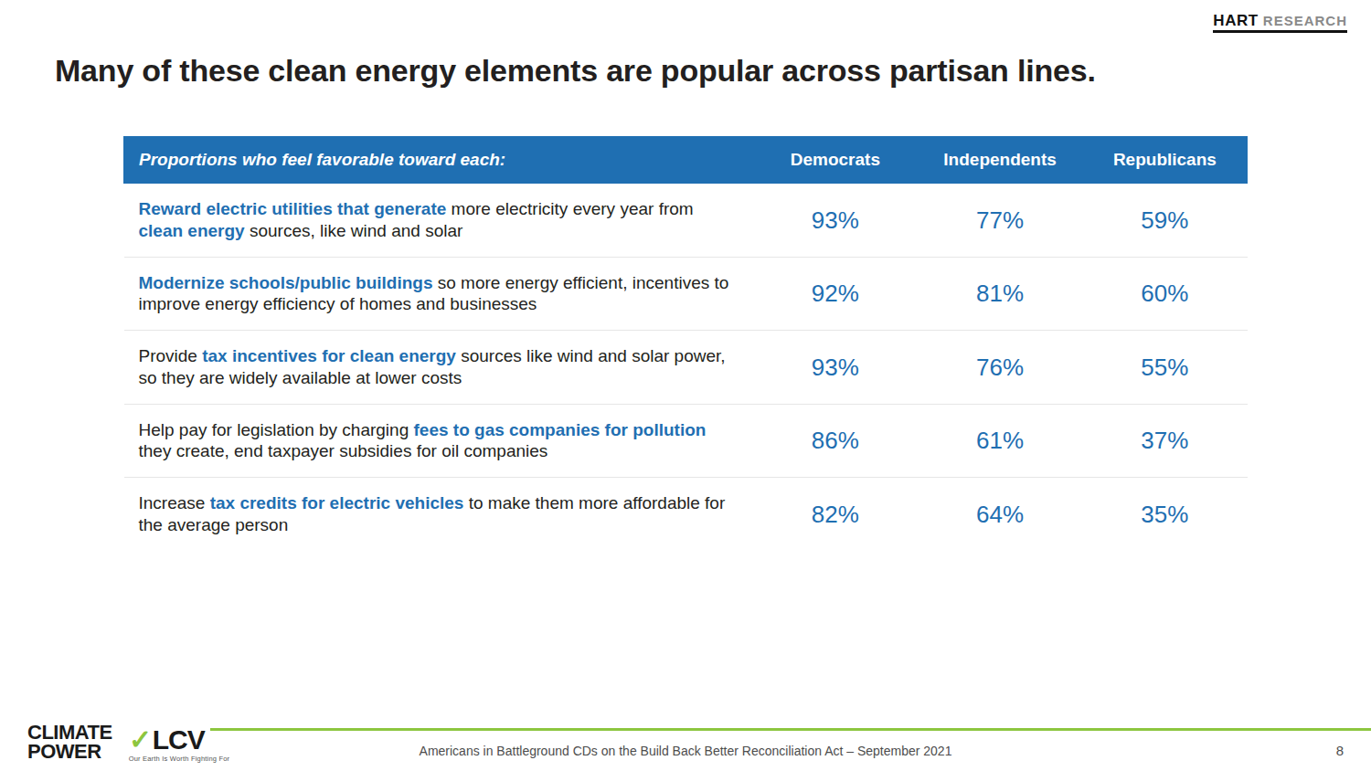HART RESEARCH
Many of these clean energy elements are popular across partisan lines.
| Proportions who feel favorable toward each: | Democrats | Independents | Republicans |
| --- | --- | --- | --- |
| Reward electric utilities that generate more electricity every year from clean energy sources, like wind and solar | 93% | 77% | 59% |
| Modernize schools/public buildings so more energy efficient, incentives to improve energy efficiency of homes and businesses | 92% | 81% | 60% |
| Provide tax incentives for clean energy sources like wind and solar power, so they are widely available at lower costs | 93% | 76% | 55% |
| Help pay for legislation by charging fees to gas companies for pollution they create, end taxpayer subsidies for oil companies | 86% | 61% | 37% |
| Increase tax credits for electric vehicles to make them more affordable for the average person | 82% | 64% | 35% |
Americans in Battleground CDs on the Build Back Better Reconciliation Act – September 2021
8
CLIMATE POWER
✓LCV
Our Earth Is Worth Fighting For